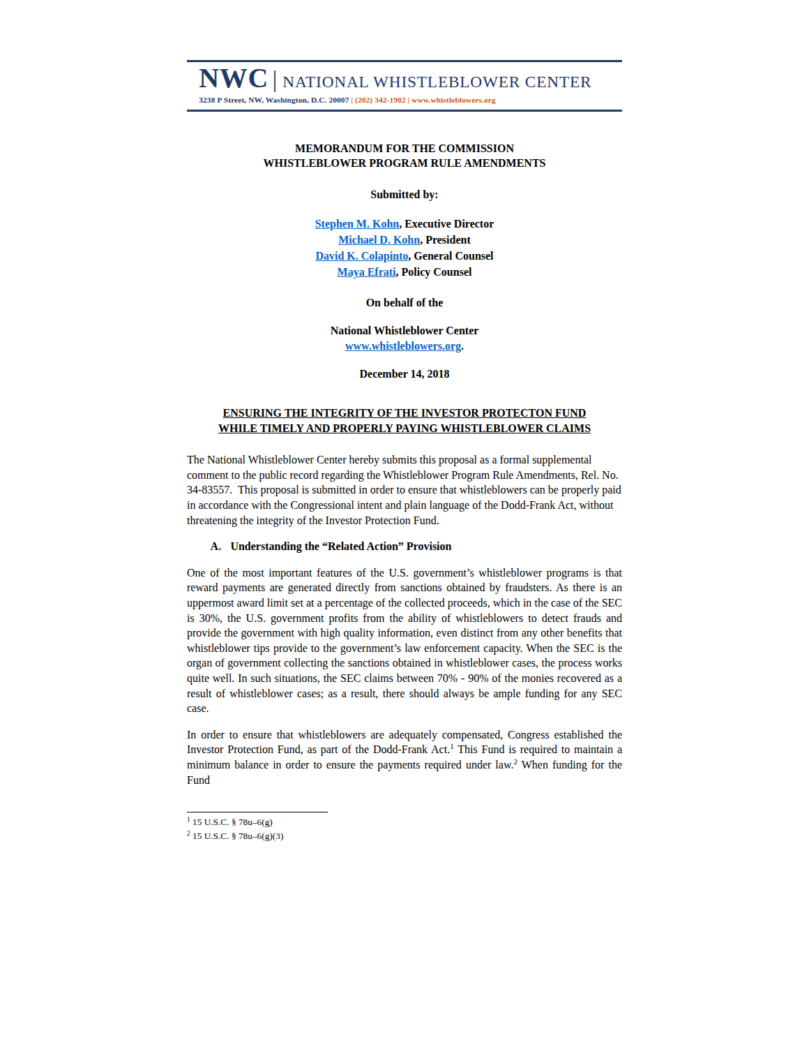NWC|NATIONAL WHISTLEBLOWER CENTER
3238 P Street, NW, Washington, D.C. 20007 | (202) 342-1902 | www.whistleblowers.org
MEMORANDUM FOR THE COMMISSION
WHISTLEBLOWER PROGRAM RULE AMENDMENTS
Submitted by:
Stephen M. Kohn, Executive Director
Michael D. Kohn, President
David K. Colapinto, General Counsel
Maya Efrati, Policy Counsel
On behalf of the
National Whistleblower Center
www.whistleblowers.org.
December 14, 2018
ENSURING THE INTEGRITY OF THE INVESTOR PROTECTON FUND
WHILE TIMELY AND PROPERLY PAYING WHISTLEBLOWER CLAIMS
The National Whistleblower Center hereby submits this proposal as a formal supplemental comment to the public record regarding the Whistleblower Program Rule Amendments, Rel. No. 34-83557. This proposal is submitted in order to ensure that whistleblowers can be properly paid in accordance with the Congressional intent and plain language of the Dodd-Frank Act, without threatening the integrity of the Investor Protection Fund.
A. Understanding the “Related Action” Provision
One of the most important features of the U.S. government’s whistleblower programs is that reward payments are generated directly from sanctions obtained by fraudsters. As there is an uppermost award limit set at a percentage of the collected proceeds, which in the case of the SEC is 30%, the U.S. government profits from the ability of whistleblowers to detect frauds and provide the government with high quality information, even distinct from any other benefits that whistleblower tips provide to the government’s law enforcement capacity. When the SEC is the organ of government collecting the sanctions obtained in whistleblower cases, the process works quite well. In such situations, the SEC claims between 70% - 90% of the monies recovered as a result of whistleblower cases; as a result, there should always be ample funding for any SEC case.
In order to ensure that whistleblowers are adequately compensated, Congress established the Investor Protection Fund, as part of the Dodd-Frank Act.1 This Fund is required to maintain a minimum balance in order to ensure the payments required under law.2 When funding for the Fund
1 15 U.S.C. § 78u–6(g)
2 15 U.S.C. § 78u–6(g)(3)